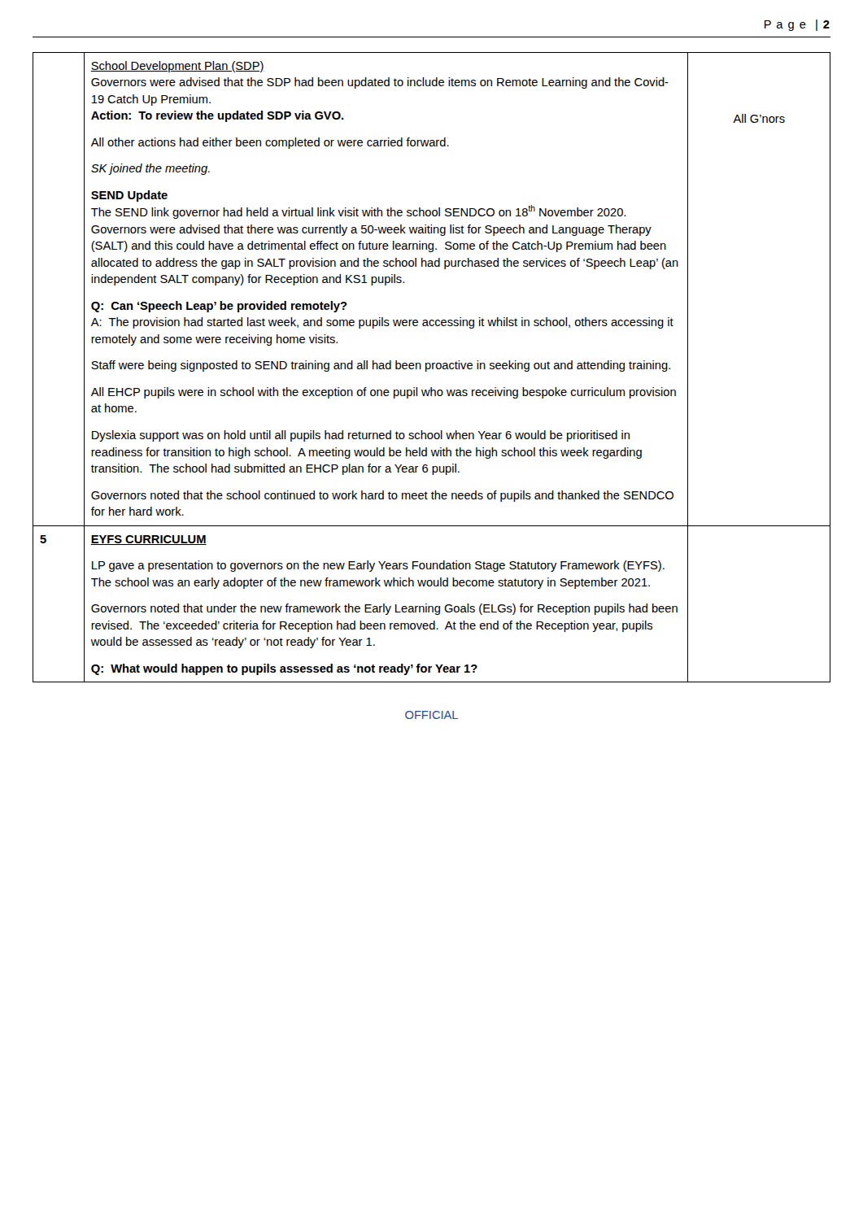P a g e | 2
| | School Development Plan (SDP) Governors were advised that the SDP had been updated to include items on Remote Learning and the Covid-19 Catch Up Premium. Action: To review the updated SDP via GVO. All other actions had either been completed or were carried forward. SK joined the meeting. SEND Update The SEND link governor had held a virtual link visit with the school SENDCO on 18 th November 2020. Governors were advised that there was currently a 50-week waiting list for Speech and Language Therapy (SALT) and this could have a detrimental effect on future learning. Some of the Catch-Up Premium had been allocated to address the gap in SALT provision and the school had purchased the services of ‘Speech Leap’ (an independent SALT company) for Reception and KS1 pupils. Q: Can ‘Speech Leap’ be provided remotely? A: The provision had started last week, and some pupils were accessing it whilst in school, others accessing it remotely and some were receiving home visits. Staff were being signposted to SEND training and all had been proactive in seeking out and attending training. All EHCP pupils were in school with the exception of one pupil who was receiving bespoke curriculum provision at home. Dyslexia support was on hold until all pupils had returned to school when Year 6 would be prioritised in readiness for transition to high school. A meeting would be held with the high school this week regarding transition. The school had submitted an EHCP plan for a Year 6 pupil. Governors noted that the school continued to work hard to meet the needs of pupils and thanked the SENDCO for her hard work. | All G’nors |
| 5 | EYFS CURRICULUM LP gave a presentation to governors on the new Early Years Foundation Stage Statutory Framework (EYFS). The school was an early adopter of the new framework which would become statutory in September 2021. Governors noted that under the new framework the Early Learning Goals (ELGs) for Reception pupils had been revised. The ‘exceeded’ criteria for Reception had been removed. At the end of the Reception year, pupils would be assessed as ‘ready’ or ‘not ready’ for Year 1. Q: What would happen to pupils assessed as ‘not ready’ for Year 1? | |
OFFICIAL